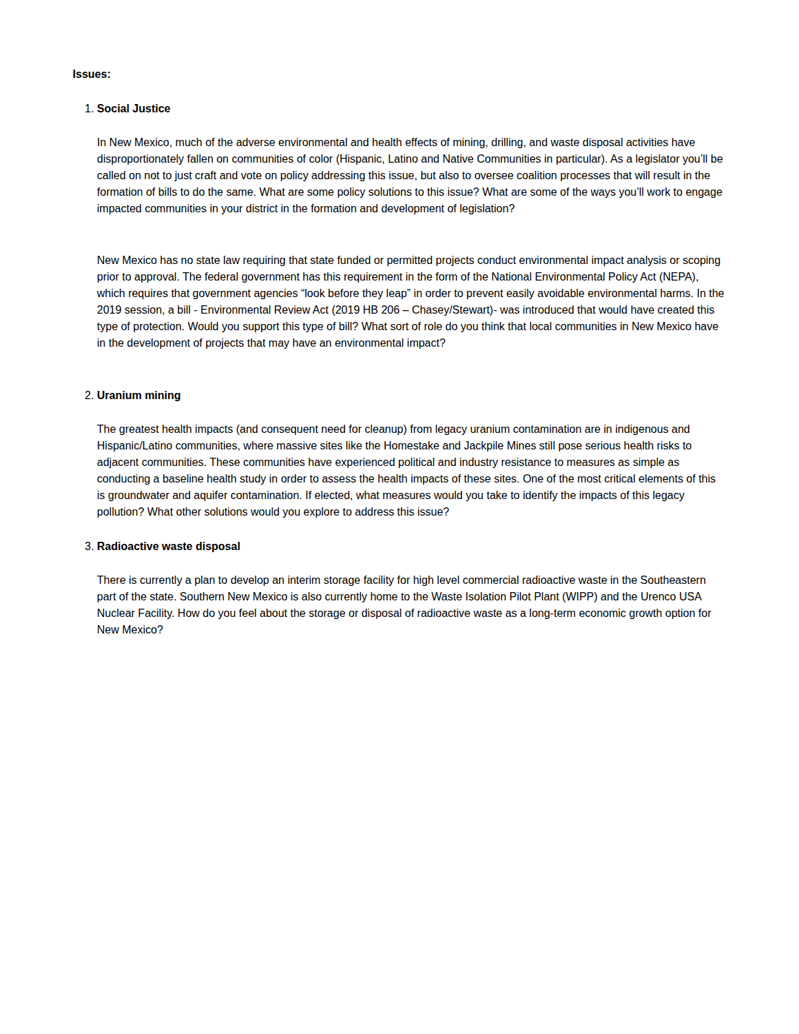Issues:
Social Justice
In New Mexico, much of the adverse environmental and health effects of mining, drilling, and waste disposal activities have disproportionately fallen on communities of color (Hispanic, Latino and Native Communities in particular). As a legislator you’ll be called on not to just craft and vote on policy addressing this issue, but also to oversee coalition processes that will result in the formation of bills to do the same. What are some policy solutions to this issue? What are some of the ways you’ll work to engage impacted communities in your district in the formation and development of legislation?
New Mexico has no state law requiring that state funded or permitted projects conduct environmental impact analysis or scoping prior to approval. The federal government has this requirement in the form of the National Environmental Policy Act (NEPA), which requires that government agencies “look before they leap” in order to prevent easily avoidable environmental harms. In the 2019 session, a bill - Environmental Review Act (2019 HB 206 – Chasey/Stewart)- was introduced that would have created this type of protection. Would you support this type of bill? What sort of role do you think that local communities in New Mexico have in the development of projects that may have an environmental impact?
Uranium mining
The greatest health impacts (and consequent need for cleanup) from legacy uranium contamination are in indigenous and Hispanic/Latino communities, where massive sites like the Homestake and Jackpile Mines still pose serious health risks to adjacent communities. These communities have experienced political and industry resistance to measures as simple as conducting a baseline health study in order to assess the health impacts of these sites. One of the most critical elements of this is groundwater and aquifer contamination. If elected, what measures would you take to identify the impacts of this legacy pollution? What other solutions would you explore to address this issue?
Radioactive waste disposal
There is currently a plan to develop an interim storage facility for high level commercial radioactive waste in the Southeastern part of the state. Southern New Mexico is also currently home to the Waste Isolation Pilot Plant (WIPP) and the Urenco USA Nuclear Facility. How do you feel about the storage or disposal of radioactive waste as a long-term economic growth option for New Mexico?